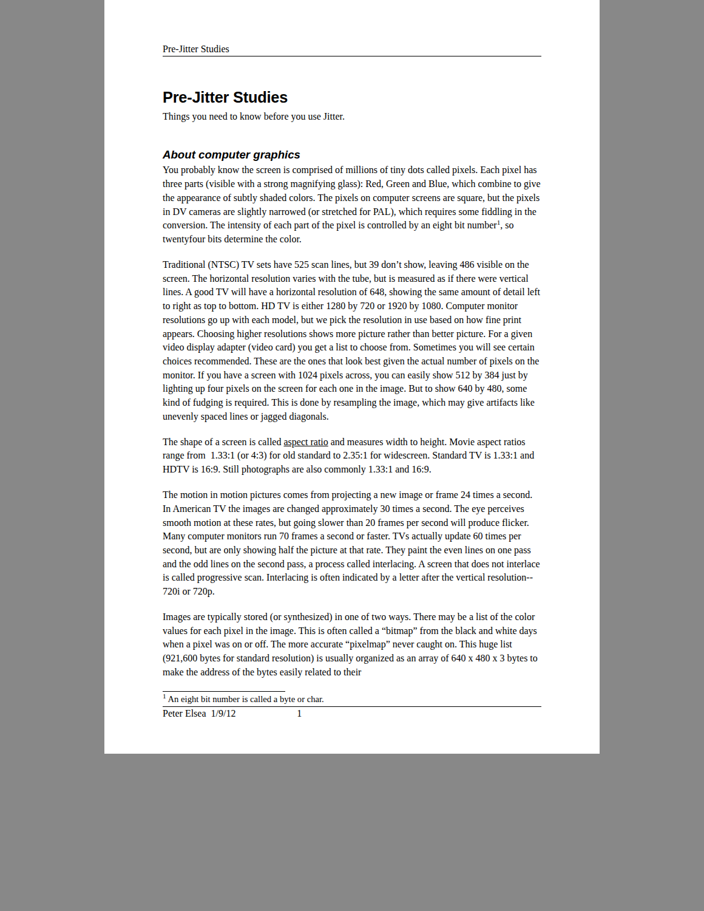Pre-Jitter Studies
Pre-Jitter Studies
Things you need to know before you use Jitter.
About computer graphics
You probably know the screen is comprised of millions of tiny dots called pixels. Each pixel has three parts (visible with a strong magnifying glass): Red, Green and Blue, which combine to give the appearance of subtly shaded colors. The pixels on computer screens are square, but the pixels in DV cameras are slightly narrowed (or stretched for PAL), which requires some fiddling in the conversion. The intensity of each part of the pixel is controlled by an eight bit number1, so twentyfour bits determine the color.
Traditional (NTSC) TV sets have 525 scan lines, but 39 don’t show, leaving 486 visible on the screen. The horizontal resolution varies with the tube, but is measured as if there were vertical lines. A good TV will have a horizontal resolution of 648, showing the same amount of detail left to right as top to bottom. HD TV is either 1280 by 720 or 1920 by 1080. Computer monitor resolutions go up with each model, but we pick the resolution in use based on how fine print appears. Choosing higher resolutions shows more picture rather than better picture. For a given video display adapter (video card) you get a list to choose from. Sometimes you will see certain choices recommended. These are the ones that look best given the actual number of pixels on the monitor. If you have a screen with 1024 pixels across, you can easily show 512 by 384 just by lighting up four pixels on the screen for each one in the image. But to show 640 by 480, some kind of fudging is required. This is done by resampling the image, which may give artifacts like unevenly spaced lines or jagged diagonals.
The shape of a screen is called aspect ratio and measures width to height. Movie aspect ratios range from 1.33:1 (or 4:3) for old standard to 2.35:1 for widescreen. Standard TV is 1.33:1 and HDTV is 16:9. Still photographs are also commonly 1.33:1 and 16:9.
The motion in motion pictures comes from projecting a new image or frame 24 times a second. In American TV the images are changed approximately 30 times a second. The eye perceives smooth motion at these rates, but going slower than 20 frames per second will produce flicker. Many computer monitors run 70 frames a second or faster. TVs actually update 60 times per second, but are only showing half the picture at that rate. They paint the even lines on one pass and the odd lines on the second pass, a process called interlacing. A screen that does not interlace is called progressive scan. Interlacing is often indicated by a letter after the vertical resolution-- 720i or 720p.
Images are typically stored (or synthesized) in one of two ways. There may be a list of the color values for each pixel in the image. This is often called a “bitmap” from the black and white days when a pixel was on or off. The more accurate “pixelmap” never caught on. This huge list (921,600 bytes for standard resolution) is usually organized as an array of 640 x 480 x 3 bytes to make the address of the bytes easily related to their
1 An eight bit number is called a byte or char.
Peter Elsea 1/9/12 1